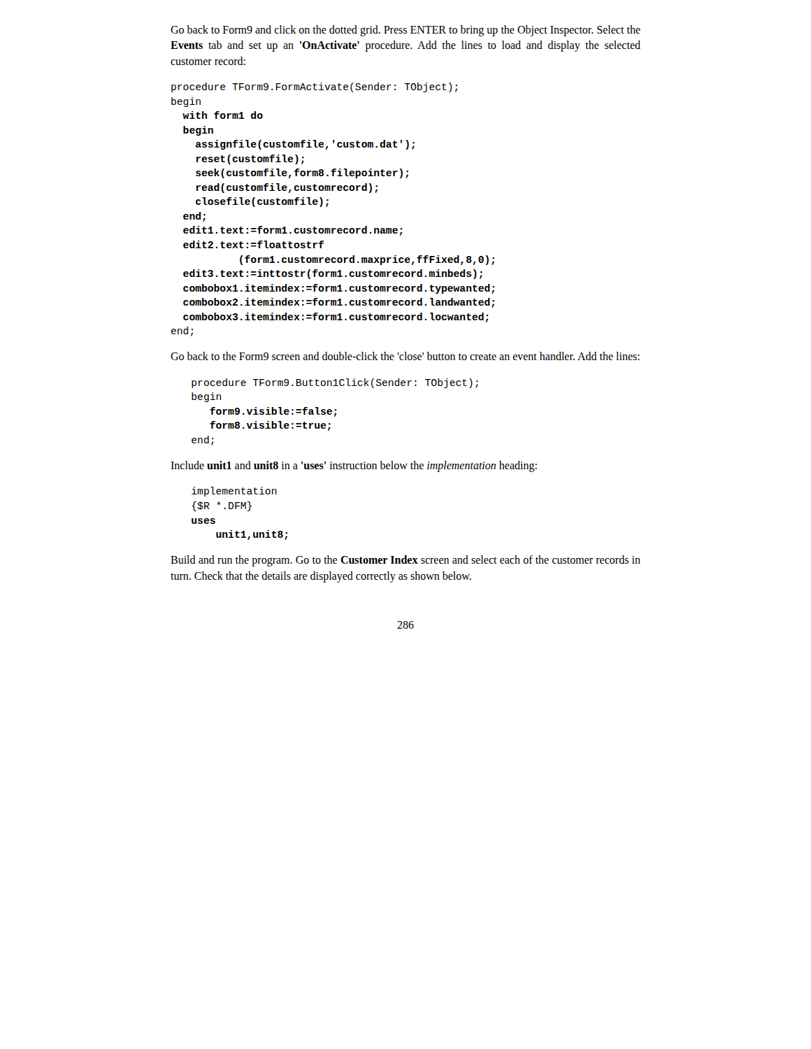Go back to Form9 and click on the dotted grid. Press ENTER to bring up the Object Inspector. Select the Events tab and set up an 'OnActivate' procedure. Add the lines to load and display the selected customer record:
procedure TForm9.FormActivate(Sender: TObject);
begin
  with form1 do
  begin
    assignfile(customfile,'custom.dat');
    reset(customfile);
    seek(customfile,form8.filepointer);
    read(customfile,customrecord);
    closefile(customfile);
  end;
  edit1.text:=form1.customrecord.name;
  edit2.text:=floattostrf
           (form1.customrecord.maxprice,ffFixed,8,0);
  edit3.text:=inttostr(form1.customrecord.minbeds);
  combobox1.itemindex:=form1.customrecord.typewanted;
  combobox2.itemindex:=form1.customrecord.landwanted;
  combobox3.itemindex:=form1.customrecord.locwanted;
end;
Go back to the Form9 screen and double-click the 'close' button to create an event handler. Add the lines:
procedure TForm9.Button1Click(Sender: TObject);
begin
   form9.visible:=false;
   form8.visible:=true;
end;
Include unit1 and unit8 in a 'uses' instruction below the implementation heading:
implementation
{$R *.DFM}
uses
    unit1,unit8;
Build and run the program. Go to the Customer Index screen and select each of the customer records in turn. Check that the details are displayed correctly as shown below.
286